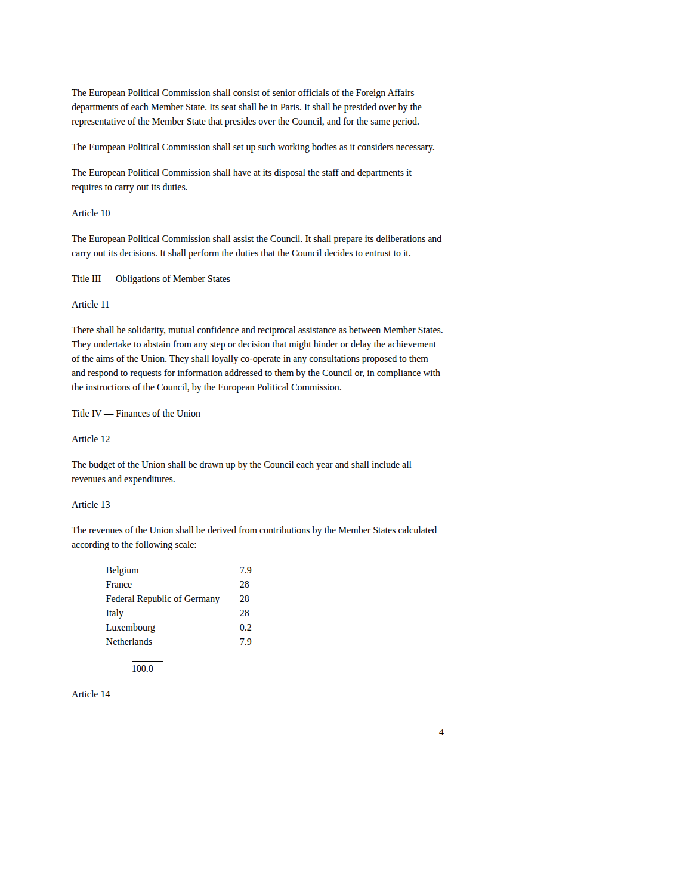The European Political Commission shall consist of senior officials of the Foreign Affairs departments of each Member State. Its seat shall be in Paris. It shall be presided over by the representative of the Member State that presides over the Council, and for the same period.
The European Political Commission shall set up such working bodies as it considers necessary.
The European Political Commission shall have at its disposal the staff and departments it requires to carry out its duties.
Article 10
The European Political Commission shall assist the Council. It shall prepare its deliberations and carry out its decisions. It shall perform the duties that the Council decides to entrust to it.
Title III — Obligations of Member States
Article 11
There shall be solidarity, mutual confidence and reciprocal assistance as between Member States. They undertake to abstain from any step or decision that might hinder or delay the achievement of the aims of the Union. They shall loyally co-operate in any consultations proposed to them and respond to requests for information addressed to them by the Council or, in compliance with the instructions of the Council, by the European Political Commission.
Title IV — Finances of the Union
Article 12
The budget of the Union shall be drawn up by the Council each year and shall include all revenues and expenditures.
Article 13
The revenues of the Union shall be derived from contributions by the Member States calculated according to the following scale:
| Belgium | 7.9 |
| France | 28 |
| Federal Republic of Germany | 28 |
| Italy | 28 |
| Luxembourg | 0.2 |
| Netherlands | 7.9 |
100.0
Article 14
4